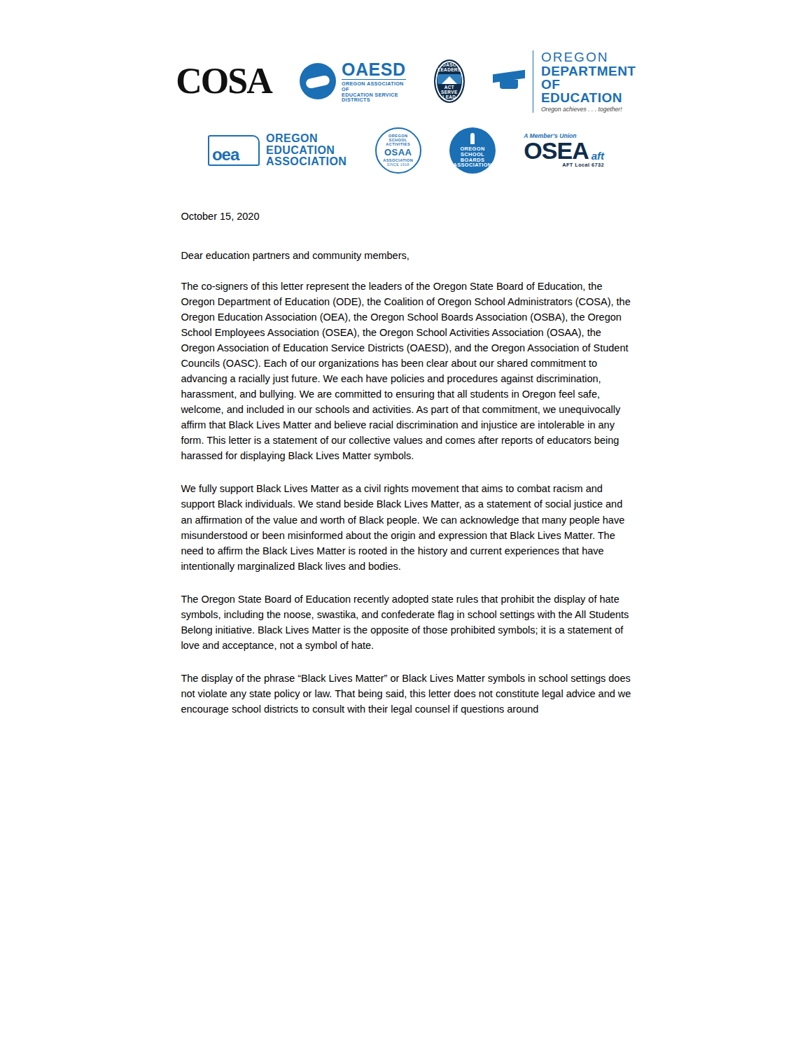COSA
OAESD
OREGON ASSOCIATION OF
EDUCATION SERVICE DISTRICTS
OASC LEADERS
ACT SERVE LEAD
OREGON
DEPARTMENT OF
EDUCATION
Oregon achieves . . . together!
oea
OREGON
EDUCATION
ASSOCIATION
OREGON SCHOOL ACTIVITIES
OSAA
ASSOCIATION
SINCE 1918
OREGON
SCHOOL
BOARDS
ASSOCIATION
A Member’s Union
OSEA aft
AFT Local 6732
October 15, 2020
Dear education partners and community members,
The co-signers of this letter represent the leaders of the Oregon State Board of Education, the Oregon Department of Education (ODE), the Coalition of Oregon School Administrators (COSA), the Oregon Education Association (OEA), the Oregon School Boards Association (OSBA), the Oregon School Employees Association (OSEA), the Oregon School Activities Association (OSAA), the Oregon Association of Education Service Districts (OAESD), and the Oregon Association of Student Councils (OASC). Each of our organizations has been clear about our shared commitment to advancing a racially just future. We each have policies and procedures against discrimination, harassment, and bullying. We are committed to ensuring that all students in Oregon feel safe, welcome, and included in our schools and activities. As part of that commitment, we unequivocally affirm that Black Lives Matter and believe racial discrimination and injustice are intolerable in any form. This letter is a statement of our collective values and comes after reports of educators being harassed for displaying Black Lives Matter symbols.
We fully support Black Lives Matter as a civil rights movement that aims to combat racism and support Black individuals. We stand beside Black Lives Matter, as a statement of social justice and an affirmation of the value and worth of Black people. We can acknowledge that many people have misunderstood or been misinformed about the origin and expression that Black Lives Matter. The need to affirm the Black Lives Matter is rooted in the history and current experiences that have intentionally marginalized Black lives and bodies.
The Oregon State Board of Education recently adopted state rules that prohibit the display of hate symbols, including the noose, swastika, and confederate flag in school settings with the All Students Belong initiative. Black Lives Matter is the opposite of those prohibited symbols; it is a statement of love and acceptance, not a symbol of hate.
The display of the phrase “Black Lives Matter” or Black Lives Matter symbols in school settings does not violate any state policy or law. That being said, this letter does not constitute legal advice and we encourage school districts to consult with their legal counsel if questions around